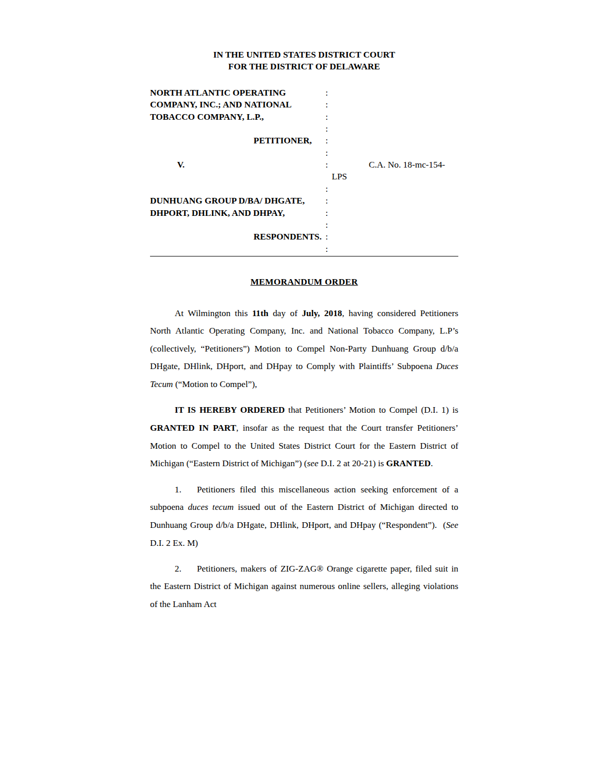IN THE UNITED STATES DISTRICT COURT
FOR THE DISTRICT OF DELAWARE
| North Atlantic Operating Company, Inc.; and National Tobacco Company, L.P., | : : : | |
| | : | |
| Petitioner, | : | |
| | : | |
| v. | : | C.A. No. 18-mc-154-LPS |
| | : | |
| Dunhuang Group d/ba/ DHgate, DHport, DHlink, and DHpay, | : : | |
| | : | |
| Respondents. | : | |
| | : | |
MEMORANDUM ORDER
At Wilmington this 11th day of July, 2018, having considered Petitioners North Atlantic Operating Company, Inc. and National Tobacco Company, L.P’s (collectively, “Petitioners”) Motion to Compel Non-Party Dunhuang Group d/b/a DHgate, DHlink, DHport, and DHpay to Comply with Plaintiffs’ Subpoena Duces Tecum (“Motion to Compel”),
IT IS HEREBY ORDERED that Petitioners’ Motion to Compel (D.I. 1) is GRANTED IN PART, insofar as the request that the Court transfer Petitioners’ Motion to Compel to the United States District Court for the Eastern District of Michigan (“Eastern District of Michigan”) (see D.I. 2 at 20-21) is GRANTED.
1. Petitioners filed this miscellaneous action seeking enforcement of a subpoena duces tecum issued out of the Eastern District of Michigan directed to Dunhuang Group d/b/a DHgate, DHlink, DHport, and DHpay (“Respondent”). (See D.I. 2 Ex. M)
2. Petitioners, makers of ZIG-ZAG® Orange cigarette paper, filed suit in the Eastern District of Michigan against numerous online sellers, alleging violations of the Lanham Act